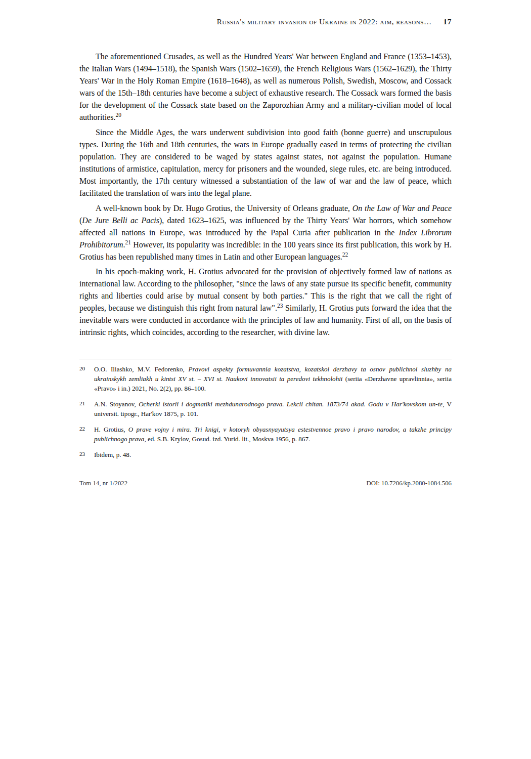Russia's military invasion of Ukraine in 2022: aim, reasons… 17
The aforementioned Crusades, as well as the Hundred Years' War between England and France (1353–1453), the Italian Wars (1494–1518), the Spanish Wars (1502–1659), the French Religious Wars (1562–1629), the Thirty Years' War in the Holy Roman Empire (1618–1648), as well as numerous Polish, Swedish, Moscow, and Cossack wars of the 15th–18th centuries have become a subject of exhaustive research. The Cossack wars formed the basis for the development of the Cossack state based on the Zaporozhian Army and a military-civilian model of local authorities.20
Since the Middle Ages, the wars underwent subdivision into good faith (bonne guerre) and unscrupulous types. During the 16th and 18th centuries, the wars in Europe gradually eased in terms of protecting the civilian population. They are considered to be waged by states against states, not against the population. Humane institutions of armistice, capitulation, mercy for prisoners and the wounded, siege rules, etc. are being introduced. Most importantly, the 17th century witnessed a substantiation of the law of war and the law of peace, which facilitated the translation of wars into the legal plane.
A well-known book by Dr. Hugo Grotius, the University of Orleans graduate, On the Law of War and Peace (De Jure Belli ac Pacis), dated 1623–1625, was influenced by the Thirty Years' War horrors, which somehow affected all nations in Europe, was introduced by the Papal Curia after publication in the Index Librorum Prohibitorum.21 However, its popularity was incredible: in the 100 years since its first publication, this work by H. Grotius has been republished many times in Latin and other European languages.22
In his epoch-making work, H. Grotius advocated for the provision of objectively formed law of nations as international law. According to the philosopher, "since the laws of any state pursue its specific benefit, community rights and liberties could arise by mutual consent by both parties." This is the right that we call the right of peoples, because we distinguish this right from natural law".23 Similarly, H. Grotius puts forward the idea that the inevitable wars were conducted in accordance with the principles of law and humanity. First of all, on the basis of intrinsic rights, which coincides, according to the researcher, with divine law.
20 O.O. Iliashko, M.V. Fedorenko, Pravovi aspekty formuvannia kozatstva, kozatskoi derzhavy ta osnov publichnoi sluzhby na ukrainskykh zemliakh u kintsi XV st. – XVI st. Naukovi innovatsii ta peredovi tekhnolohii (seriia «Derzhavne upravlinnia», seriia «Pravo» i in.) 2021, No. 2(2), pp. 86–100.
21 A.N. Stoyanov, Ocherki istorii i dogmatiki mezhdunarodnogo prava. Lekcii chitan. 1873/74 akad. Godu v Har'kovskom un-te, V universit. tipogr., Har'kov 1875, p. 101.
22 H. Grotius, O prave vojny i mira. Tri knigi, v kotoryh obyasnyayutsya estestvennoe pravo i pravo narodov, a takzhe principy publichnogo prava, ed. S.B. Krylov, Gosud. izd. Yurid. lit., Moskva 1956, p. 867.
23 Ibidem, p. 48.
Tom 14, nr 1/2022 DOI: 10.7206/kp.2080-1084.506